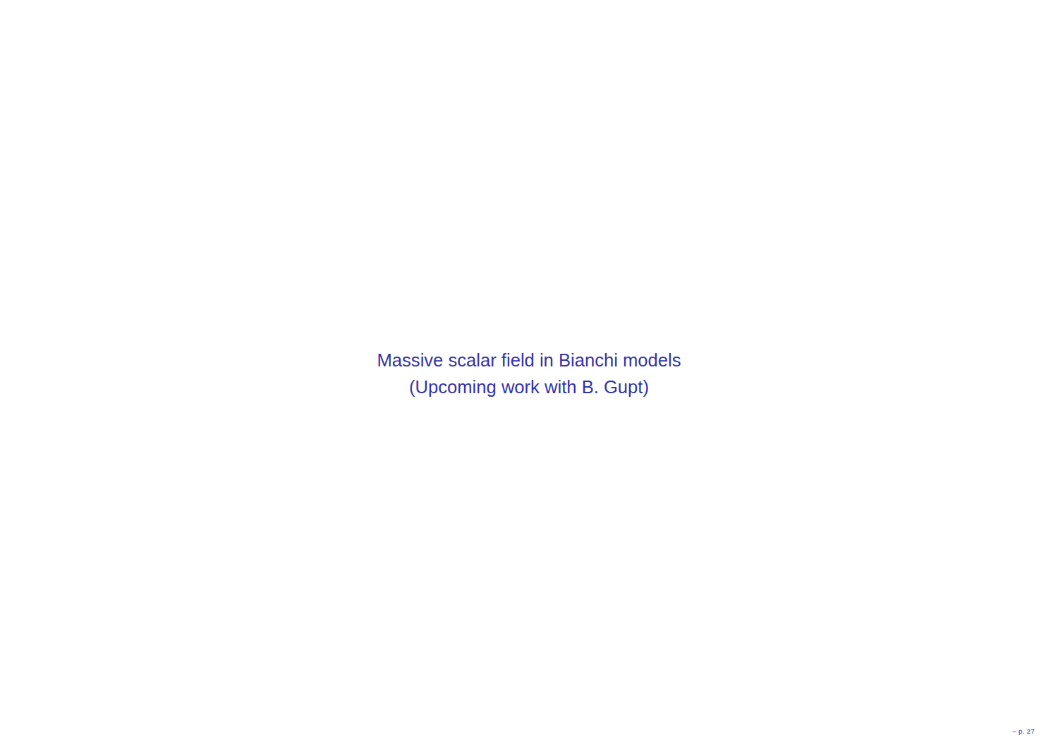Massive scalar field in Bianchi models (Upcoming work with B. Gupt)
– p. 27